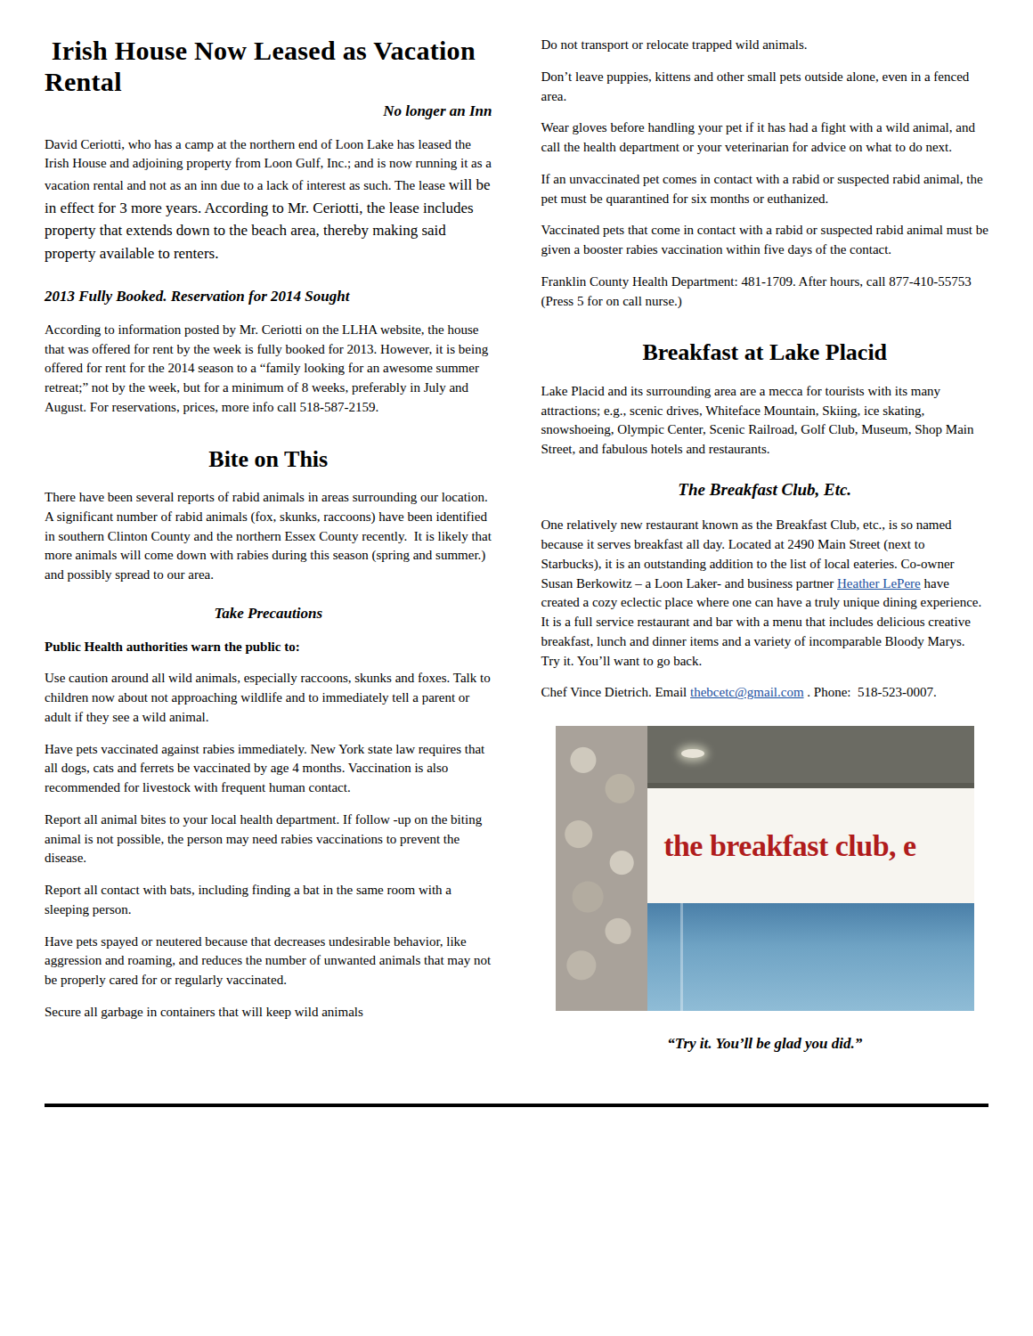Irish House Now Leased as Vacation Rental
No longer an Inn
David Ceriotti, who has a camp at the northern end of Loon Lake has leased the Irish House and adjoining property from Loon Gulf, Inc.; and is now running it as a vacation rental and not as an inn due to a lack of interest as such. The lease will be in effect for 3 more years. According to Mr. Ceriotti, the lease includes property that extends down to the beach area, thereby making said property available to renters.
2013 Fully Booked. Reservation for 2014 Sought
According to information posted by Mr. Ceriotti on the LLHA website, the house that was offered for rent by the week is fully booked for 2013. However, it is being offered for rent for the 2014 season to a “family looking for an awesome summer retreat;” not by the week, but for a minimum of 8 weeks, preferably in July and August. For reservations, prices, more info call 518-587-2159.
Bite on This
There have been several reports of rabid animals in areas surrounding our location. A significant number of rabid animals (fox, skunks, raccoons) have been identified in southern Clinton County and the northern Essex County recently. It is likely that more animals will come down with rabies during this season (spring and summer.) and possibly spread to our area.
Take Precautions
Public Health authorities warn the public to:
Use caution around all wild animals, especially raccoons, skunks and foxes. Talk to children now about not approaching wildlife and to immediately tell a parent or adult if they see a wild animal.
Have pets vaccinated against rabies immediately. New York state law requires that all dogs, cats and ferrets be vaccinated by age 4 months. Vaccination is also recommended for livestock with frequent human contact.
Report all animal bites to your local health department. If follow -up on the biting animal is not possible, the person may need rabies vaccinations to prevent the disease.
Report all contact with bats, including finding a bat in the same room with a sleeping person.
Have pets spayed or neutered because that decreases undesirable behavior, like aggression and roaming, and reduces the number of unwanted animals that may not be properly cared for or regularly vaccinated.
Secure all garbage in containers that will keep wild animals
Do not transport or relocate trapped wild animals.
Don’t leave puppies, kittens and other small pets outside alone, even in a fenced area.
Wear gloves before handling your pet if it has had a fight with a wild animal, and call the health department or your veterinarian for advice on what to do next.
If an unvaccinated pet comes in contact with a rabid or suspected rabid animal, the pet must be quarantined for six months or euthanized.
Vaccinated pets that come in contact with a rabid or suspected rabid animal must be given a booster rabies vaccination within five days of the contact.
Franklin County Health Department: 481-1709. After hours, call 877-410-55753 (Press 5 for on call nurse.)
Breakfast at Lake Placid
Lake Placid and its surrounding area are a mecca for tourists with its many attractions; e.g., scenic drives, Whiteface Mountain, Skiing, ice skating, snowshoeing, Olympic Center, Scenic Railroad, Golf Club, Museum, Shop Main Street, and fabulous hotels and restaurants.
The Breakfast Club, Etc.
One relatively new restaurant known as the Breakfast Club, etc., is so named because it serves breakfast all day. Located at 2490 Main Street (next to Starbucks), it is an outstanding addition to the list of local eateries. Co-owner Susan Berkowitz – a Loon Laker- and business partner Heather LePere have created a cozy eclectic place where one can have a truly unique dining experience. It is a full service restaurant and bar with a menu that includes delicious creative breakfast, lunch and dinner items and a variety of incomparable Bloody Marys. Try it. You’ll want to go back.
Chef Vince Dietrich. Email thebcetc@gmail.com . Phone: 518-523-0007.
the breakfast club, e
“Try it. You’ll be glad you did.”